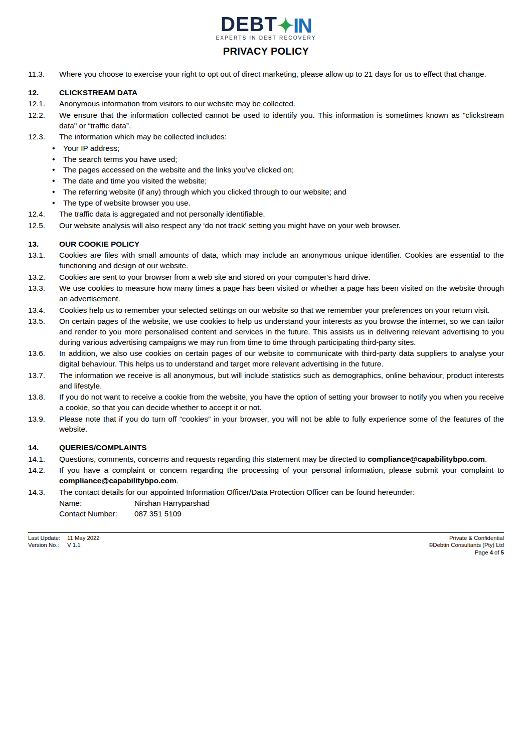DEBT✦IN
EXPERTS IN DEBT RECOVERY
PRIVACY POLICY
11.3.
Where you choose to exercise your right to opt out of direct marketing, please allow up to 21 days for us to effect that change.
12. CLICKSTREAM DATA
12.1.
Anonymous information from visitors to our website may be collected.
12.2.
We ensure that the information collected cannot be used to identify you. This information is sometimes known as "clickstream data" or “traffic data”.
12.3.
The information which may be collected includes:
Your IP address;
The search terms you have used;
The pages accessed on the website and the links you’ve clicked on;
The date and time you visited the website;
The referring website (if any) through which you clicked through to our website; and
The type of website browser you use.
12.4.
The traffic data is aggregated and not personally identifiable.
12.5.
Our website analysis will also respect any ‘do not track’ setting you might have on your web browser.
13. OUR COOKIE POLICY
13.1.
Cookies are files with small amounts of data, which may include an anonymous unique identifier. Cookies are essential to the functioning and design of our website.
13.2.
Cookies are sent to your browser from a web site and stored on your computer's hard drive.
13.3.
We use cookies to measure how many times a page has been visited or whether a page has been visited on the website through an advertisement.
13.4.
Cookies help us to remember your selected settings on our website so that we remember your preferences on your return visit.
13.5.
On certain pages of the website, we use cookies to help us understand your interests as you browse the internet, so we can tailor and render to you more personalised content and services in the future. This assists us in delivering relevant advertising to you during various advertising campaigns we may run from time to time through participating third-party sites.
13.6.
In addition, we also use cookies on certain pages of our website to communicate with third-party data suppliers to analyse your digital behaviour. This helps us to understand and target more relevant advertising in the future.
13.7.
The information we receive is all anonymous, but will include statistics such as demographics, online behaviour, product interests and lifestyle.
13.8.
If you do not want to receive a cookie from the website, you have the option of setting your browser to notify you when you receive a cookie, so that you can decide whether to accept it or not.
13.9.
Please note that if you do turn off “cookies” in your browser, you will not be able to fully experience some of the features of the website.
14. QUERIES/COMPLAINTS
14.1.
Questions, comments, concerns and requests regarding this statement may be directed to compliance@capabilitybpo.com.
14.2.
If you have a complaint or concern regarding the processing of your personal information, please submit your complaint to compliance@capabilitybpo.com.
14.3.
The contact details for our appointed Information Officer/Data Protection Officer can be found hereunder:
Name:
Nirshan Harryparshad
Contact Number:
087 351 5109
Last Update: 11 May 2022
Version No.: V 1.1
Private & Confidential
©Debtin Consultants (Pty) Ltd
Page 4 of 5